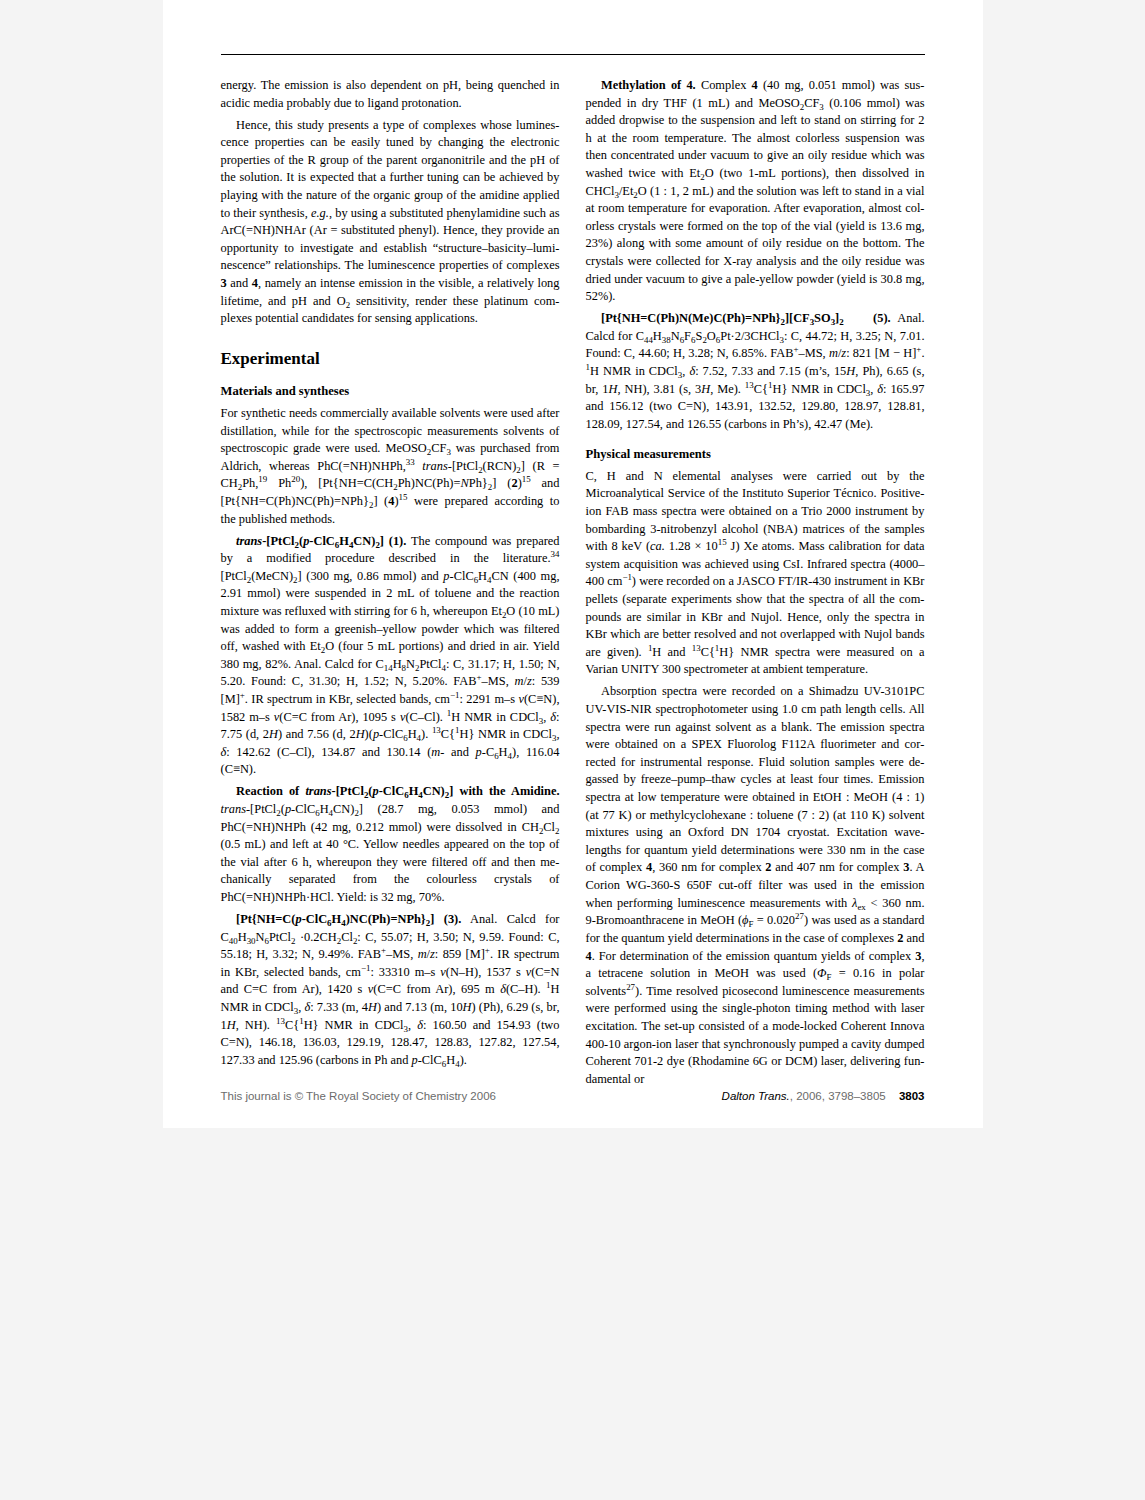energy. The emission is also dependent on pH, being quenched in acidic media probably due to ligand protonation.
Hence, this study presents a type of complexes whose luminescence properties can be easily tuned by changing the electronic properties of the R group of the parent organonitrile and the pH of the solution. It is expected that a further tuning can be achieved by playing with the nature of the organic group of the amidine applied to their synthesis, e.g., by using a substituted phenylamidine such as ArC(=NH)NHAr (Ar = substituted phenyl). Hence, they provide an opportunity to investigate and establish “structure–basicity–luminescence” relationships. The luminescence properties of complexes 3 and 4, namely an intense emission in the visible, a relatively long lifetime, and pH and O2 sensitivity, render these platinum complexes potential candidates for sensing applications.
Experimental
Materials and syntheses
For synthetic needs commercially available solvents were used after distillation, while for the spectroscopic measurements solvents of spectroscopic grade were used. MeOSO2CF3 was purchased from Aldrich, whereas PhC(=NH)NHPh,33 trans-[PtCl2(RCN)2] (R = CH2Ph,19 Ph20), [Pt{NH=C(CH2Ph)NC(Ph)=NPh}2] (2)15 and [Pt{NH=C(Ph)NC(Ph)=NPh}2] (4)15 were prepared according to the published methods.
trans-[PtCl2(p-ClC6H4CN)2] (1). The compound was prepared by a modified procedure described in the literature.34 [PtCl2(MeCN)2] (300 mg, 0.86 mmol) and p-ClC6H4CN (400 mg, 2.91 mmol) were suspended in 2 mL of toluene and the reaction mixture was refluxed with stirring for 6 h, whereupon Et2O (10 mL) was added to form a greenish–yellow powder which was filtered off, washed with Et2O (four 5 mL portions) and dried in air. Yield 380 mg, 82%. Anal. Calcd for C14H8N2PtCl4: C, 31.17; H, 1.50; N, 5.20. Found: C, 31.30; H, 1.52; N, 5.20%. FAB+–MS, m/z: 539 [M]+. IR spectrum in KBr, selected bands, cm−1: 2291 m–s v(C≡N), 1582 m–s v(C=C from Ar), 1095 s v(C–Cl). 1H NMR in CDCl3, δ: 7.75 (d, 2H) and 7.56 (d, 2H)(p-ClC6H4). 13C{1H} NMR in CDCl3, δ: 142.62 (C–Cl), 134.87 and 130.14 (m- and p-C6H4), 116.04 (C≡N).
Reaction of trans-[PtCl2(p-ClC6H4CN)2] with the Amidine. trans-[PtCl2(p-ClC6H4CN)2] (28.7 mg, 0.053 mmol) and PhC(=NH)NHPh (42 mg, 0.212 mmol) were dissolved in CH2Cl2 (0.5 mL) and left at 40 °C. Yellow needles appeared on the top of the vial after 6 h, whereupon they were filtered off and then mechanically separated from the colourless crystals of PhC(=NH)NHPh·HCl. Yield: is 32 mg, 70%.
[Pt{NH=C(p-ClC6H4)NC(Ph)=NPh}2] (3). Anal. Calcd for C40H30N6PtCl2 ·0.2CH2Cl2: C, 55.07; H, 3.50; N, 9.59. Found: C, 55.18; H, 3.32; N, 9.49%. FAB+–MS, m/z: 859 [M]+. IR spectrum in KBr, selected bands, cm−1: 33310 m–s v(N–H), 1537 s v(C=N and C=C from Ar), 1420 s v(C=C from Ar), 695 m δ(C–H). 1H NMR in CDCl3, δ: 7.33 (m, 4H) and 7.13 (m, 10H) (Ph), 6.29 (s, br, 1H, NH). 13C{1H} NMR in CDCl3, δ: 160.50 and 154.93 (two C=N), 146.18, 136.03, 129.19, 128.47, 128.83, 127.82, 127.54, 127.33 and 125.96 (carbons in Ph and p-ClC6H4).
Methylation of 4. Complex 4 (40 mg, 0.051 mmol) was suspended in dry THF (1 mL) and MeOSO2CF3 (0.106 mmol) was added dropwise to the suspension and left to stand on stirring for 2 h at the room temperature. The almost colorless suspension was then concentrated under vacuum to give an oily residue which was washed twice with Et2O (two 1-mL portions), then dissolved in CHCl3/Et2O (1 : 1, 2 mL) and the solution was left to stand in a vial at room temperature for evaporation. After evaporation, almost colorless crystals were formed on the top of the vial (yield is 13.6 mg, 23%) along with some amount of oily residue on the bottom. The crystals were collected for X-ray analysis and the oily residue was dried under vacuum to give a pale-yellow powder (yield is 30.8 mg, 52%).
[Pt{NH=C(Ph)N(Me)C(Ph)=NPh}2][CF3SO3]2 (5). Anal. Calcd for C44H38N6F6S2O6Pt·2/3CHCl3: C, 44.72; H, 3.25; N, 7.01. Found: C, 44.60; H, 3.28; N, 6.85%. FAB+–MS, m/z: 821 [M − H]+. 1H NMR in CDCl3, δ: 7.52, 7.33 and 7.15 (m’s, 15H, Ph), 6.65 (s, br, 1H, NH), 3.81 (s, 3H, Me). 13C{1H} NMR in CDCl3, δ: 165.97 and 156.12 (two C=N), 143.91, 132.52, 129.80, 128.97, 128.81, 128.09, 127.54, and 126.55 (carbons in Ph’s), 42.47 (Me).
Physical measurements
C, H and N elemental analyses were carried out by the Microanalytical Service of the Instituto Superior Técnico. Positive-ion FAB mass spectra were obtained on a Trio 2000 instrument by bombarding 3-nitrobenzyl alcohol (NBA) matrices of the samples with 8 keV (ca. 1.28 × 1015 J) Xe atoms. Mass calibration for data system acquisition was achieved using CsI. Infrared spectra (4000–400 cm−1) were recorded on a JASCO FT/IR-430 instrument in KBr pellets (separate experiments show that the spectra of all the compounds are similar in KBr and Nujol. Hence, only the spectra in KBr which are better resolved and not overlapped with Nujol bands are given). 1H and 13C{1H} NMR spectra were measured on a Varian UNITY 300 spectrometer at ambient temperature.
Absorption spectra were recorded on a Shimadzu UV-3101PC UV-VIS-NIR spectrophotometer using 1.0 cm path length cells. All spectra were run against solvent as a blank. The emission spectra were obtained on a SPEX Fluorolog F112A fluorimeter and corrected for instrumental response. Fluid solution samples were degassed by freeze–pump–thaw cycles at least four times. Emission spectra at low temperature were obtained in EtOH : MeOH (4 : 1) (at 77 K) or methylcyclohexane : toluene (7 : 2) (at 110 K) solvent mixtures using an Oxford DN 1704 cryostat. Excitation wavelengths for quantum yield determinations were 330 nm in the case of complex 4, 360 nm for complex 2 and 407 nm for complex 3. A Corion WG-360-S 650F cut-off filter was used in the emission when performing luminescence measurements with λex < 360 nm. 9-Bromoanthracene in MeOH (ϕF = 0.02027) was used as a standard for the quantum yield determinations in the case of complexes 2 and 4. For determination of the emission quantum yields of complex 3, a tetracene solution in MeOH was used (ΦF = 0.16 in polar solvents27). Time resolved picosecond luminescence measurements were performed using the single-photon timing method with laser excitation. The set-up consisted of a mode-locked Coherent Innova 400-10 argon-ion laser that synchronously pumped a cavity dumped Coherent 701-2 dye (Rhodamine 6G or DCM) laser, delivering fundamental or
This journal is © The Royal Society of Chemistry 2006
Dalton Trans., 2006, 3798–3805 3803